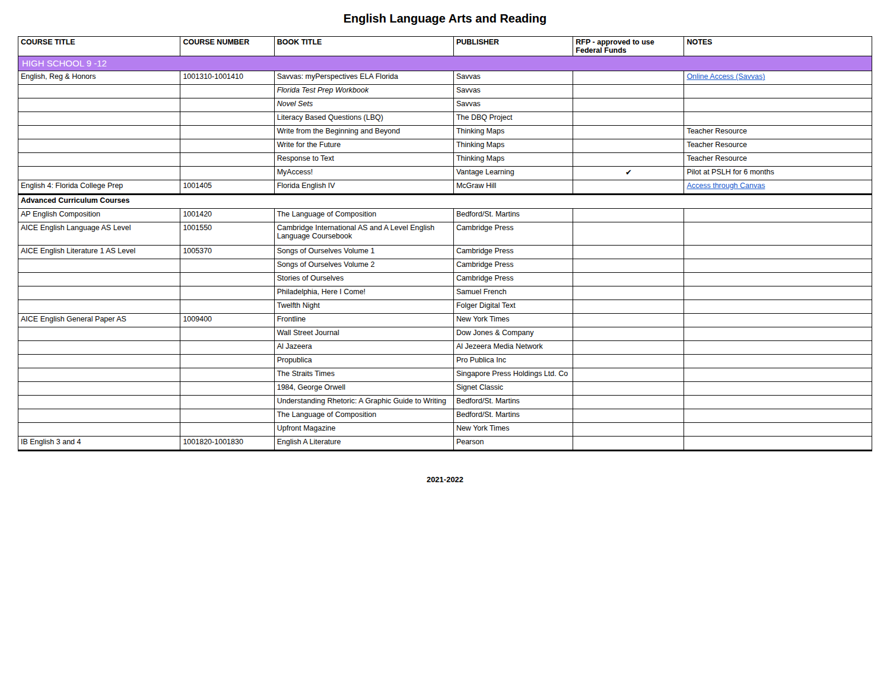English Language Arts and Reading
| COURSE TITLE | COURSE NUMBER | BOOK TITLE | PUBLISHER | RFP - approved to use Federal Funds | NOTES |
| --- | --- | --- | --- | --- | --- |
| HIGH SCHOOL 9 -12 |
| English, Reg & Honors | 1001310-1001410 | Savvas: myPerspectives ELA Florida | Savvas | | Online Access (Savvas) |
| | | Florida Test Prep Workbook | Savvas | | |
| | | Novel Sets | Savvas | | |
| | | Literacy Based Questions (LBQ) | The DBQ Project | | |
| | | Write from the Beginning and Beyond | Thinking Maps | | Teacher Resource |
| | | Write for the Future | Thinking Maps | | Teacher Resource |
| | | Response to Text | Thinking Maps | | Teacher Resource |
| | | MyAccess! | Vantage Learning | ✔ | Pilot at PSLH for 6 months |
| English 4: Florida College Prep | 1001405 | Florida English IV | McGraw Hill | | Access through Canvas |
| Advanced Curriculum Courses |
| AP English Composition | 1001420 | The Language of Composition | Bedford/St. Martins | | |
| AICE English Language AS Level | 1001550 | Cambridge International AS and A Level English Language Coursebook | Cambridge Press | | |
| AICE English Literature 1 AS Level | 1005370 | Songs of Ourselves Volume 1 | Cambridge Press | | |
| | | Songs of Ourselves Volume 2 | Cambridge Press | | |
| | | Stories of Ourselves | Cambridge Press | | |
| | | Philadelphia, Here I Come! | Samuel French | | |
| | | Twelfth Night | Folger Digital Text | | |
| AICE English General Paper AS | 1009400 | Frontline | New York Times | | |
| | | Wall Street Journal | Dow Jones & Company | | |
| | | Al Jazeera | Al Jezeera Media Network | | |
| | | Propublica | Pro Publica Inc | | |
| | | The Straits Times | Singapore Press Holdings Ltd. Co | | |
| | | 1984, George Orwell | Signet Classic | | |
| | | Understanding Rhetoric: A Graphic Guide to Writing | Bedford/St. Martins | | |
| | | The Language of Composition | Bedford/St. Martins | | |
| | | Upfront Magazine | New York Times | | |
| IB English 3 and 4 | 1001820-1001830 | English A Literature | Pearson | | |
2021-2022